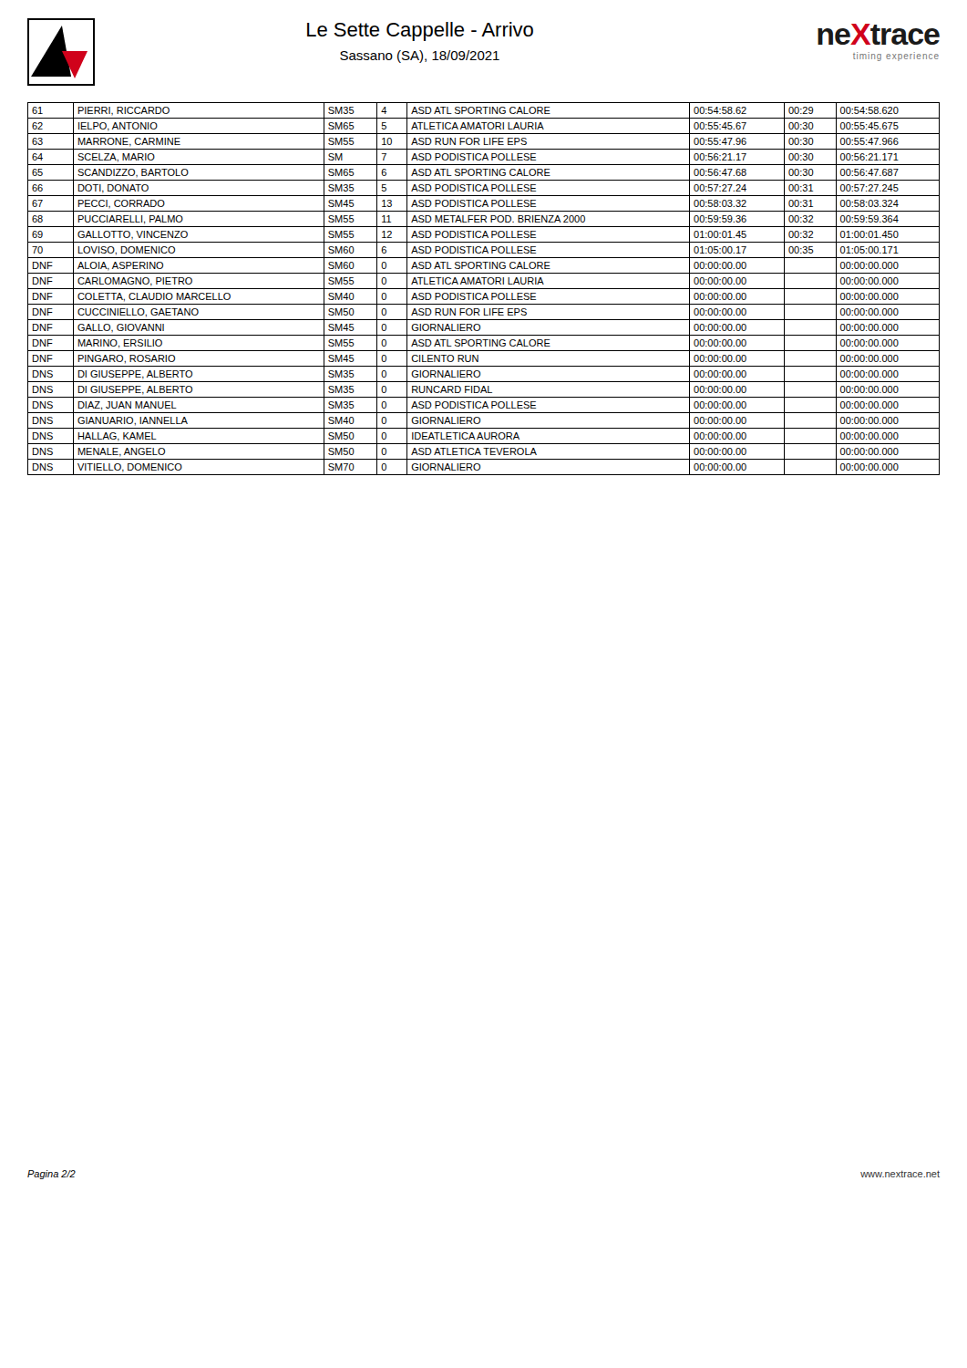Le Sette Cappelle - Arrivo
Sassano (SA), 18/09/2021
ne Xtrace
timing experience
| 61 | PIERRI, RICCARDO | SM35 | 4 | ASD ATL SPORTING CALORE | 00:54:58.62 | 00:29 | 00:54:58.620 |
| 62 | IELPO, ANTONIO | SM65 | 5 | ATLETICA AMATORI LAURIA | 00:55:45.67 | 00:30 | 00:55:45.675 |
| 63 | MARRONE, CARMINE | SM55 | 10 | ASD RUN FOR LIFE EPS | 00:55:47.96 | 00:30 | 00:55:47.966 |
| 64 | SCELZA, MARIO | SM | 7 | ASD PODISTICA POLLESE | 00:56:21.17 | 00:30 | 00:56:21.171 |
| 65 | SCANDIZZO, BARTOLO | SM65 | 6 | ASD ATL SPORTING CALORE | 00:56:47.68 | 00:30 | 00:56:47.687 |
| 66 | DOTI, DONATO | SM35 | 5 | ASD PODISTICA POLLESE | 00:57:27.24 | 00:31 | 00:57:27.245 |
| 67 | PECCI, CORRADO | SM45 | 13 | ASD PODISTICA POLLESE | 00:58:03.32 | 00:31 | 00:58:03.324 |
| 68 | PUCCIARELLI, PALMO | SM55 | 11 | ASD METALFER POD. BRIENZA 2000 | 00:59:59.36 | 00:32 | 00:59:59.364 |
| 69 | GALLOTTO, VINCENZO | SM55 | 12 | ASD PODISTICA POLLESE | 01:00:01.45 | 00:32 | 01:00:01.450 |
| 70 | LOVISO, DOMENICO | SM60 | 6 | ASD PODISTICA POLLESE | 01:05:00.17 | 00:35 | 01:05:00.171 |
| DNF | ALOIA, ASPERINO | SM60 | 0 | ASD ATL SPORTING CALORE | 00:00:00.00 | | 00:00:00.000 |
| DNF | CARLOMAGNO, PIETRO | SM55 | 0 | ATLETICA AMATORI LAURIA | 00:00:00.00 | | 00:00:00.000 |
| DNF | COLETTA, CLAUDIO MARCELLO | SM40 | 0 | ASD PODISTICA POLLESE | 00:00:00.00 | | 00:00:00.000 |
| DNF | CUCCINIELLO, GAETANO | SM50 | 0 | ASD RUN FOR LIFE EPS | 00:00:00.00 | | 00:00:00.000 |
| DNF | GALLO, GIOVANNI | SM45 | 0 | GIORNALIERO | 00:00:00.00 | | 00:00:00.000 |
| DNF | MARINO, ERSILIO | SM55 | 0 | ASD ATL SPORTING CALORE | 00:00:00.00 | | 00:00:00.000 |
| DNF | PINGARO, ROSARIO | SM45 | 0 | CILENTO RUN | 00:00:00.00 | | 00:00:00.000 |
| DNS | DI GIUSEPPE, ALBERTO | SM35 | 0 | GIORNALIERO | 00:00:00.00 | | 00:00:00.000 |
| DNS | DI GIUSEPPE, ALBERTO | SM35 | 0 | RUNCARD FIDAL | 00:00:00.00 | | 00:00:00.000 |
| DNS | DIAZ, JUAN MANUEL | SM35 | 0 | ASD PODISTICA POLLESE | 00:00:00.00 | | 00:00:00.000 |
| DNS | GIANUARIO, IANNELLA | SM40 | 0 | GIORNALIERO | 00:00:00.00 | | 00:00:00.000 |
| DNS | HALLAG, KAMEL | SM50 | 0 | IDEATLETICA AURORA | 00:00:00.00 | | 00:00:00.000 |
| DNS | MENALE, ANGELO | SM50 | 0 | ASD ATLETICA TEVEROLA | 00:00:00.00 | | 00:00:00.000 |
| DNS | VITIELLO, DOMENICO | SM70 | 0 | GIORNALIERO | 00:00:00.00 | | 00:00:00.000 |
Pagina 2/2
www.nextrace.net